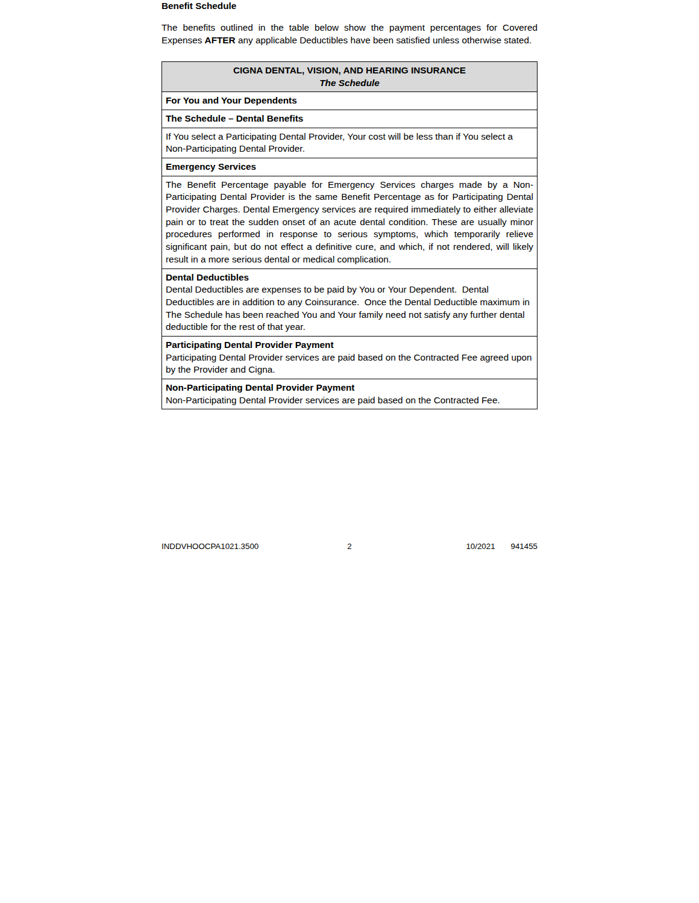Benefit Schedule
The benefits outlined in the table below show the payment percentages for Covered Expenses AFTER any applicable Deductibles have been satisfied unless otherwise stated.
| CIGNA DENTAL, VISION, AND HEARING INSURANCE The Schedule |
| For You and Your Dependents |
| The Schedule – Dental Benefits |
| If You select a Participating Dental Provider, Your cost will be less than if You select a Non-Participating Dental Provider. |
| Emergency Services |
| The Benefit Percentage payable for Emergency Services charges made by a Non-Participating Dental Provider is the same Benefit Percentage as for Participating Dental Provider Charges. Dental Emergency services are required immediately to either alleviate pain or to treat the sudden onset of an acute dental condition. These are usually minor procedures performed in response to serious symptoms, which temporarily relieve significant pain, but do not effect a definitive cure, and which, if not rendered, will likely result in a more serious dental or medical complication. |
| Dental Deductibles Dental Deductibles are expenses to be paid by You or Your Dependent. Dental Deductibles are in addition to any Coinsurance. Once the Dental Deductible maximum in The Schedule has been reached You and Your family need not satisfy any further dental deductible for the rest of that year. |
| Participating Dental Provider Payment Participating Dental Provider services are paid based on the Contracted Fee agreed upon by the Provider and Cigna. |
| Non-Participating Dental Provider Payment Non-Participating Dental Provider services are paid based on the Contracted Fee. |
| INDDVHOOCPA1021.3500 | 2 | 10/2021 941455 |